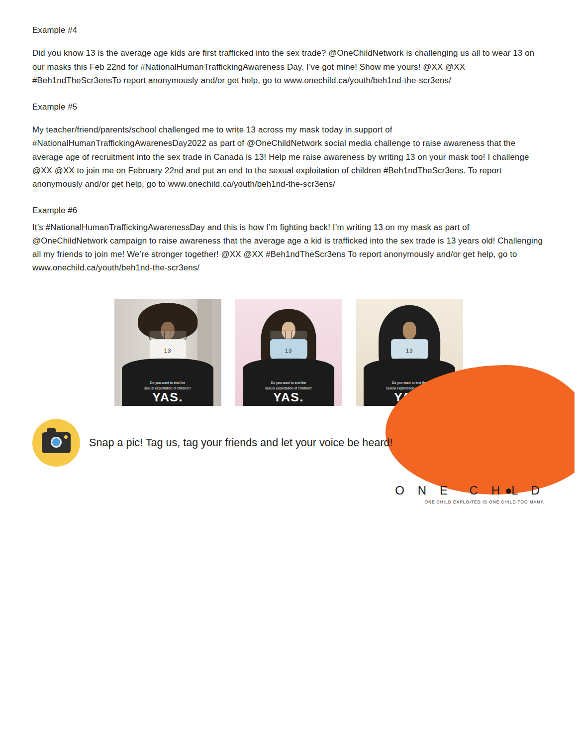Example #4
Did you know 13 is the average age kids are first trafficked into the sex trade? @OneChildNetwork is challenging us all to wear 13 on our masks this Feb 22nd for #NationalHumanTraffickingAwareness Day. I’ve got mine! Show me yours! @XX @XX #Beh1ndTheScr3ensTo report anonymously and/or get help, go to www.onechild.ca/youth/beh1nd-the-scr3ens/
Example #5
My teacher/friend/parents/school challenged me to write 13 across my mask today in support of #NationalHumanTraffickingAwarenesDay2022 as part of @OneChildNetwork social media challenge to raise awareness that the average age of recruitment into the sex trade in Canada is 13! Help me raise awareness by writing 13 on your mask too! I challenge @XX @XX to join me on February 22nd and put an end to the sexual exploitation of children #Beh1ndTheScr3ens. To report anonymously and/or get help, go to www.onechild.ca/youth/beh1nd-the-scr3ens/
Example #6
It’s #NationalHumanTraffickingAwarenessDay and this is how I’m fighting back! I’m writing 13 on my mask as part of @OneChildNetwork campaign to raise awareness that the average age a kid is trafficked into the sex trade is 13 years old! Challenging all my friends to join me! We’re stronger together! @XX @XX #Beh1ndTheScr3ens To report anonymously and/or get help, go to www.onechild.ca/youth/beh1nd-the-scr3ens/
13
Do you want to end the
sexual exploitation of children?
YAS.
13
Do you want to end the
sexual exploitation of children?
YAS.
13
Do you want to end the
sexual exploitation of children?
YAS.
Snap a pic! Tag us, tag your friends and let your voice be heard!
O N E C H●L D
ONE CHILD EXPLOITED IS ONE CHILD TOO MANY.